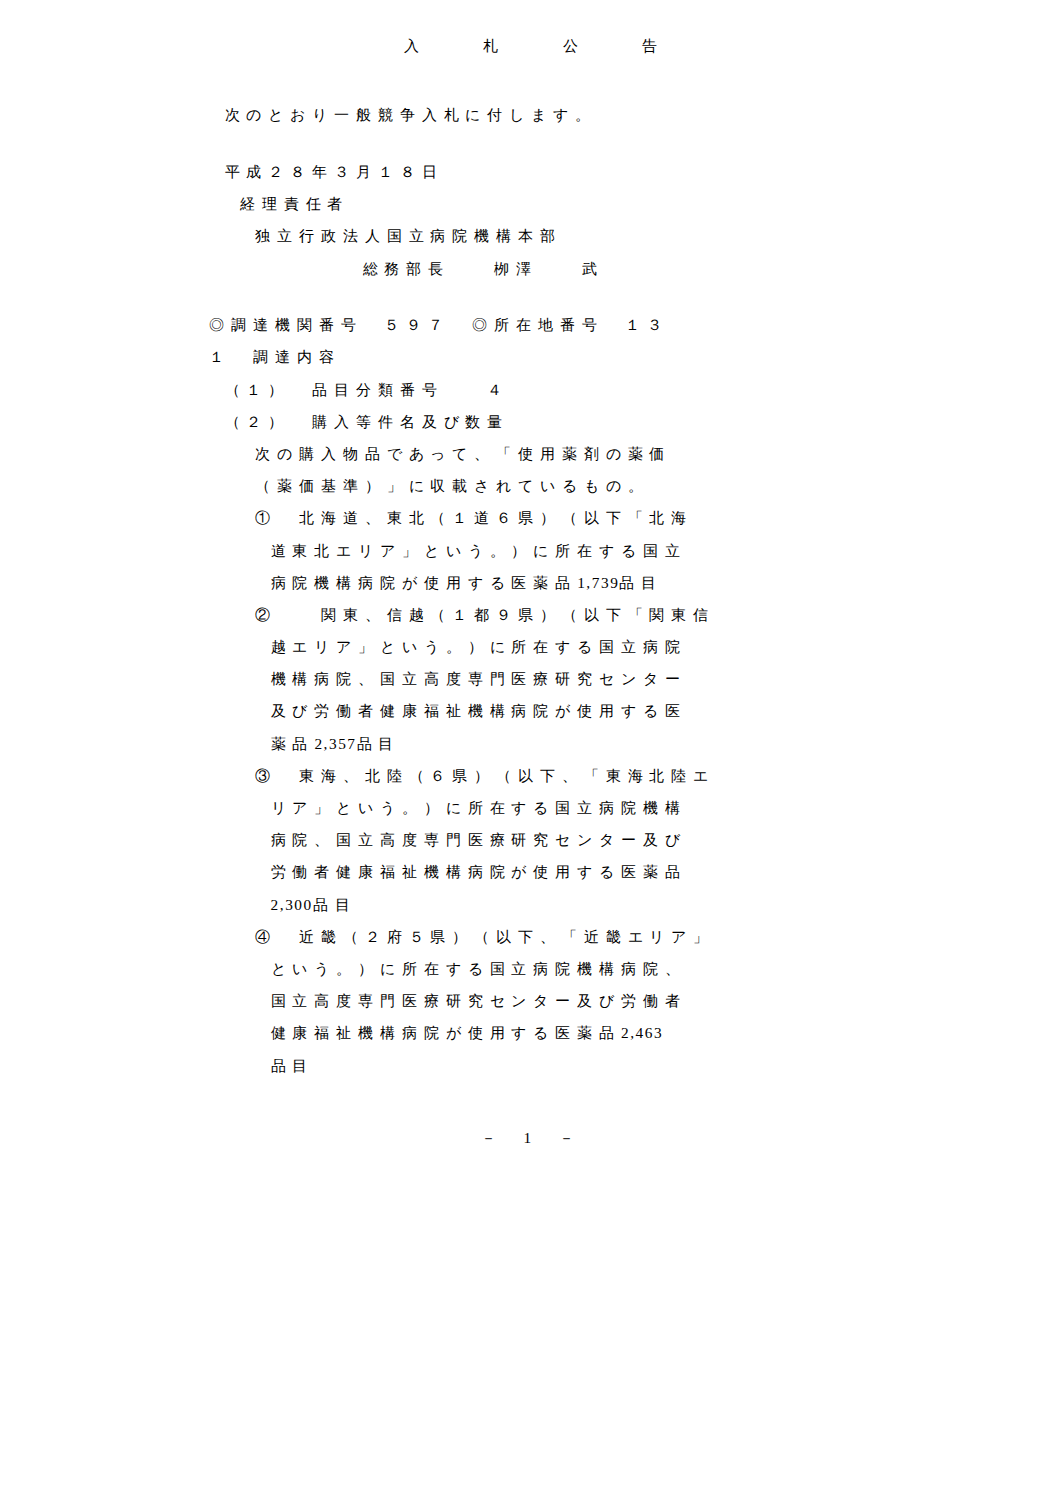入　札　公　告
次のとおり一般競争入札に付します。
平成２８年３月１８日
経理責任者
独立行政法人国立病院機構本部
総務部長　　栁澤　　武
◎調達機関番号　５９７　◎所在地番号　１３
１　調達内容
（１）　品目分類番号　　４
（２）　購入等件名及び数量
次の購入物品であって、「使用薬剤の薬価
（薬価基準）」に収載されているもの。
①　北海道、東北（１道６県）（以下「北海
道東北エリア」という。）に所在する国立
病院機構病院が使用する医薬品1,739品目
②　　関東、信越（１都９県）（以下「関東信
越エリア」という。）に所在する国立病院
機構病院、国立高度専門医療研究センター
及び労働者健康福祉機構病院が使用する医
薬品2,357品目
③　東海、北陸（６県）（以下、「東海北陸エ
リア」という。）に所在する国立病院機構
病院、国立高度専門医療研究センター及び
労働者健康福祉機構病院が使用する医薬品
2,300品目
④　近畿（２府５県）（以下、「近畿エリア」
という。）に所在する国立病院機構病院、
国立高度専門医療研究センター及び労働者
健康福祉機構病院が使用する医薬品2,463
品目
－　1　－